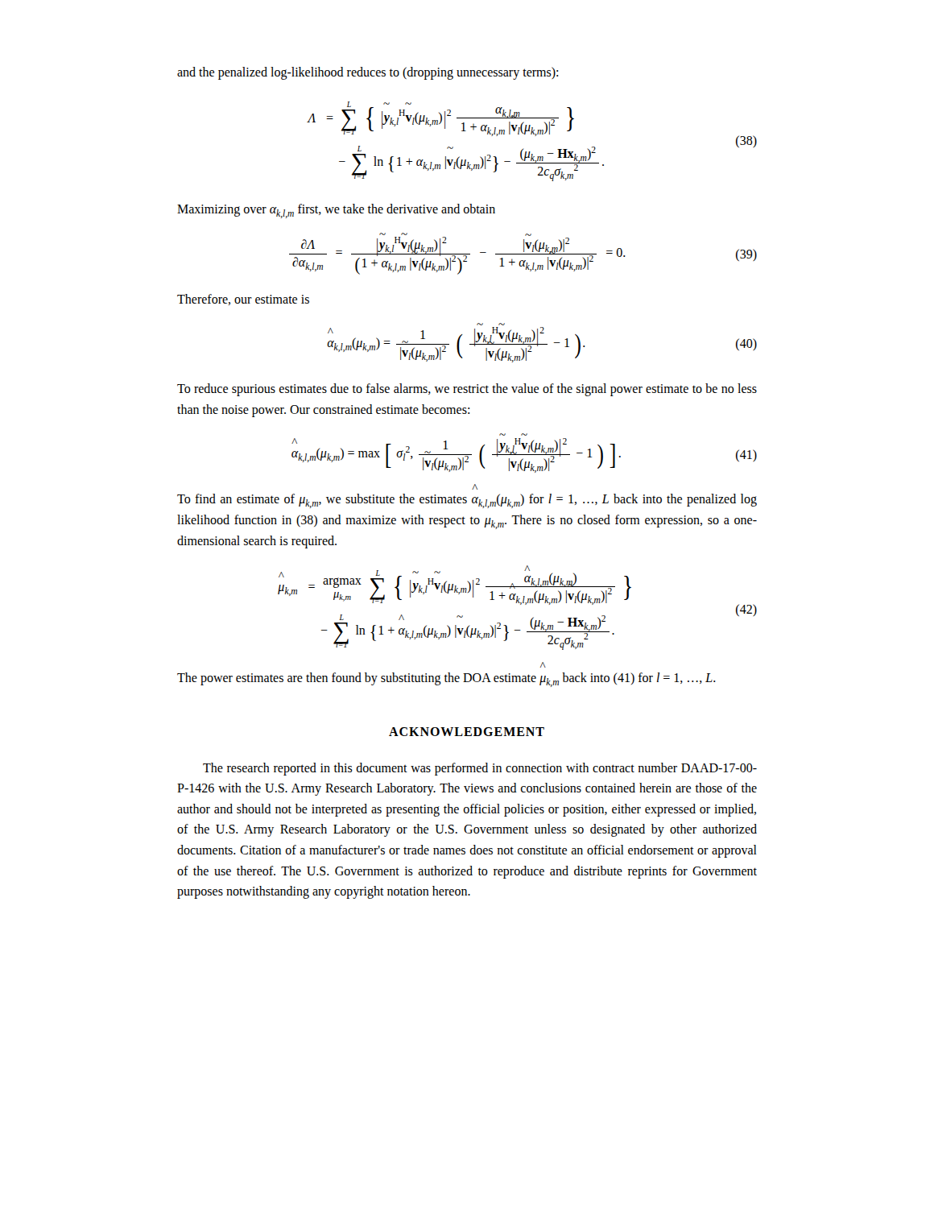and the penalized log-likelihood reduces to (dropping unnecessary terms):
| / Λ / = / L ∑ l=1 { / y k,l H v l ( μ k,m ) / 2 α k,l,m 1 + α k,l,m / v l ( μ k,m ) / 2 } / / / / − L ∑ l=1 ln { 1 + α k,l,m / v l ( μ k,m ) / 2 } − ( μ k,m − Hx k,m ) 2 2 c q σ k,m 2 . / | (38) |
Maximizing over αk,l,m first, we take the derivative and obtain
| ∂ Λ ∂ α k,l,m = / y k,l H v l ( μ k,m ) / 2 ( 1 + α k,l,m / v l ( μ k,m ) / 2 ) 2 − / v l ( μ k,m ) / 2 1 + α k,l,m / v l ( μ k,m ) / 2 = 0. | (39) |
Therefore, our estimate is
| α k,l,m ( μ k,m ) = 1 / v l ( μ k,m ) / 2 ( / y k,l H v l ( μ k,m ) / 2 / v l ( μ k,m ) / 2 − 1 ) . | (40) |
To reduce spurious estimates due to false alarms, we restrict the value of the signal power estimate to be no less than the noise power. Our constrained estimate becomes:
| α k,l,m ( μ k,m ) = max [ σ l 2 , 1 / v l ( μ k,m ) / 2 ( / y k,l H v l ( μ k,m ) / 2 / v l ( μ k,m ) / 2 − 1 ) ] . | (41) |
To find an estimate of μk,m, we substitute the estimates αk,l,m(μk,m) for l = 1, …, L back into the penalized log likelihood function in (38) and maximize with respect to μk,m. There is no closed form expression, so a one-dimensional search is required.
| / μ k,m / = / argmax μ k,m L ∑ l=1 { / y k,l H v l ( μ k,m ) / 2 α k,l,m ( μ k,m ) 1 + α k,l,m ( μ k,m ) / v l ( μ k,m ) / 2 } / / / / − L ∑ l=1 ln { 1 + α k,l,m ( μ k,m ) / v l ( μ k,m ) / 2 } − ( μ k,m − Hx k,m ) 2 2 c q σ k,m 2 . / | (42) |
The power estimates are then found by substituting the DOA estimate μk,m back into (41) for l = 1, …, L.
ACKNOWLEDGEMENT
The research reported in this document was performed in connection with contract number DAAD-17-00-P-1426 with the U.S. Army Research Laboratory. The views and conclusions contained herein are those of the author and should not be interpreted as presenting the official policies or position, either expressed or implied, of the U.S. Army Research Laboratory or the U.S. Government unless so designated by other authorized documents. Citation of a manufacturer's or trade names does not constitute an official endorsement or approval of the use thereof. The U.S. Government is authorized to reproduce and distribute reprints for Government purposes notwithstanding any copyright notation hereon.